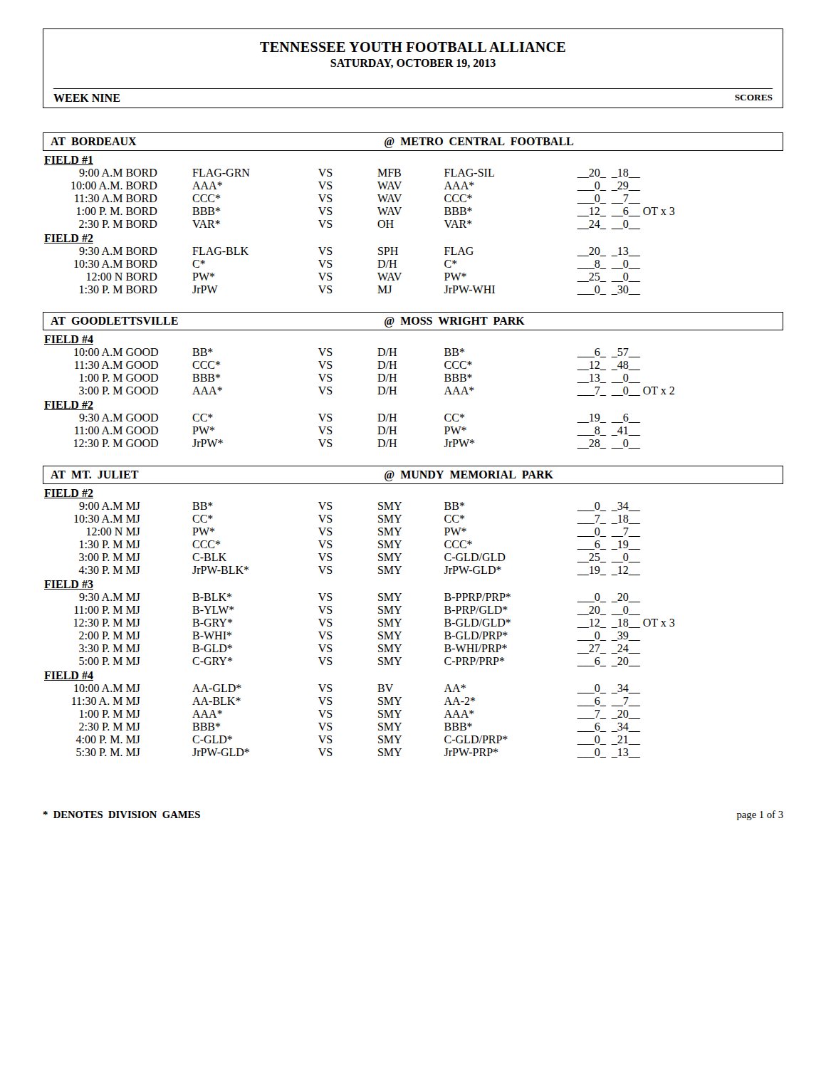TENNESSEE YOUTH FOOTBALL ALLIANCE
SATURDAY, OCTOBER 19, 2013
WEEK NINE SCORES
AT BORDEAUX @ METRO CENTRAL FOOTBALL
FIELD #1
| 9:00 A.M | BORD | FLAG-GRN | VS | MFB | FLAG-SIL | __20_ _18__ |
| 10:00 A.M. | BORD | AAA* | VS | WAV | AAA* | ___0_ _29__ |
| 11:30 A.M | BORD | CCC* | VS | WAV | CCC* | ___0_ __7__ |
| 1:00 P. M. | BORD | BBB* | VS | WAV | BBB* | __12_ __6__ OT x 3 |
| 2:30 P. M | BORD | VAR* | VS | OH | VAR* | __24_ __0__ |
FIELD #2
| 9:30 A.M | BORD | FLAG-BLK | VS | SPH | FLAG | __20_ _13__ |
| 10:30 A.M | BORD | C* | VS | D/H | C* | ___8_ __0__ |
| 12:00 N | BORD | PW* | VS | WAV | PW* | __25_ __0__ |
| 1:30 P. M | BORD | JrPW | VS | MJ | JrPW-WHI | ___0_ _30__ |
AT GOODLETTSVILLE @ MOSS WRIGHT PARK
FIELD #4
| 10:00 A.M | GOOD | BB* | VS | D/H | BB* | ___6_ _57__ |
| 11:30 A.M | GOOD | CCC* | VS | D/H | CCC* | __12_ _48__ |
| 1:00 P. M | GOOD | BBB* | VS | D/H | BBB* | __13_ __0__ |
| 3:00 P. M | GOOD | AAA* | VS | D/H | AAA* | ___7_ __0__ OT x 2 |
FIELD #2
| 9:30 A.M | GOOD | CC* | VS | D/H | CC* | __19_ __6__ |
| 11:00 A.M | GOOD | PW* | VS | D/H | PW* | ___8_ _41__ |
| 12:30 P. M | GOOD | JrPW* | VS | D/H | JrPW* | __28_ __0__ |
AT MT. JULIET @ MUNDY MEMORIAL PARK
FIELD #2
| 9:00 A.M | MJ | BB* | VS | SMY | BB* | ___0_ _34__ |
| 10:30 A.M | MJ | CC* | VS | SMY | CC* | ___7_ _18__ |
| 12:00 N | MJ | PW* | VS | SMY | PW* | ___0_ __7__ |
| 1:30 P. M | MJ | CCC* | VS | SMY | CCC* | ___6_ _19__ |
| 3:00 P. M | MJ | C-BLK | VS | SMY | C-GLD/GLD | __25_ __0__ |
| 4:30 P. M | MJ | JrPW-BLK* | VS | SMY | JrPW-GLD* | __19_ _12__ |
FIELD #3
| 9:30 A.M | MJ | B-BLK* | VS | SMY | B-PPRP/PRP* | ___0_ _20__ |
| 11:00 P. M | MJ | B-YLW* | VS | SMY | B-PRP/GLD* | __20_ __0__ |
| 12:30 P. M | MJ | B-GRY* | VS | SMY | B-GLD/GLD* | __12_ _18__ OT x 3 |
| 2:00 P. M | MJ | B-WHI* | VS | SMY | B-GLD/PRP* | ___0_ _39__ |
| 3:30 P. M | MJ | B-GLD* | VS | SMY | B-WHI/PRP* | __27_ _24__ |
| 5:00 P. M | MJ | C-GRY* | VS | SMY | C-PRP/PRP* | ___6_ _20__ |
FIELD #4
| 10:00 A.M | MJ | AA-GLD* | VS | BV | AA* | ___0_ _34__ |
| 11:30 A. M | MJ | AA-BLK* | VS | SMY | AA-2* | ___6_ __7__ |
| 1:00 P. M | MJ | AAA* | VS | SMY | AAA* | ___7_ _20__ |
| 2:30 P. M | MJ | BBB* | VS | SMY | BBB* | ___6_ _34__ |
| 4:00 P. M. | MJ | C-GLD* | VS | SMY | C-GLD/PRP* | ___0_ _21__ |
| 5:30 P. M. | MJ | JrPW-GLD* | VS | SMY | JrPW-PRP* | ___0_ _13__ |
* DENOTES DIVISION GAMES page 1 of 3